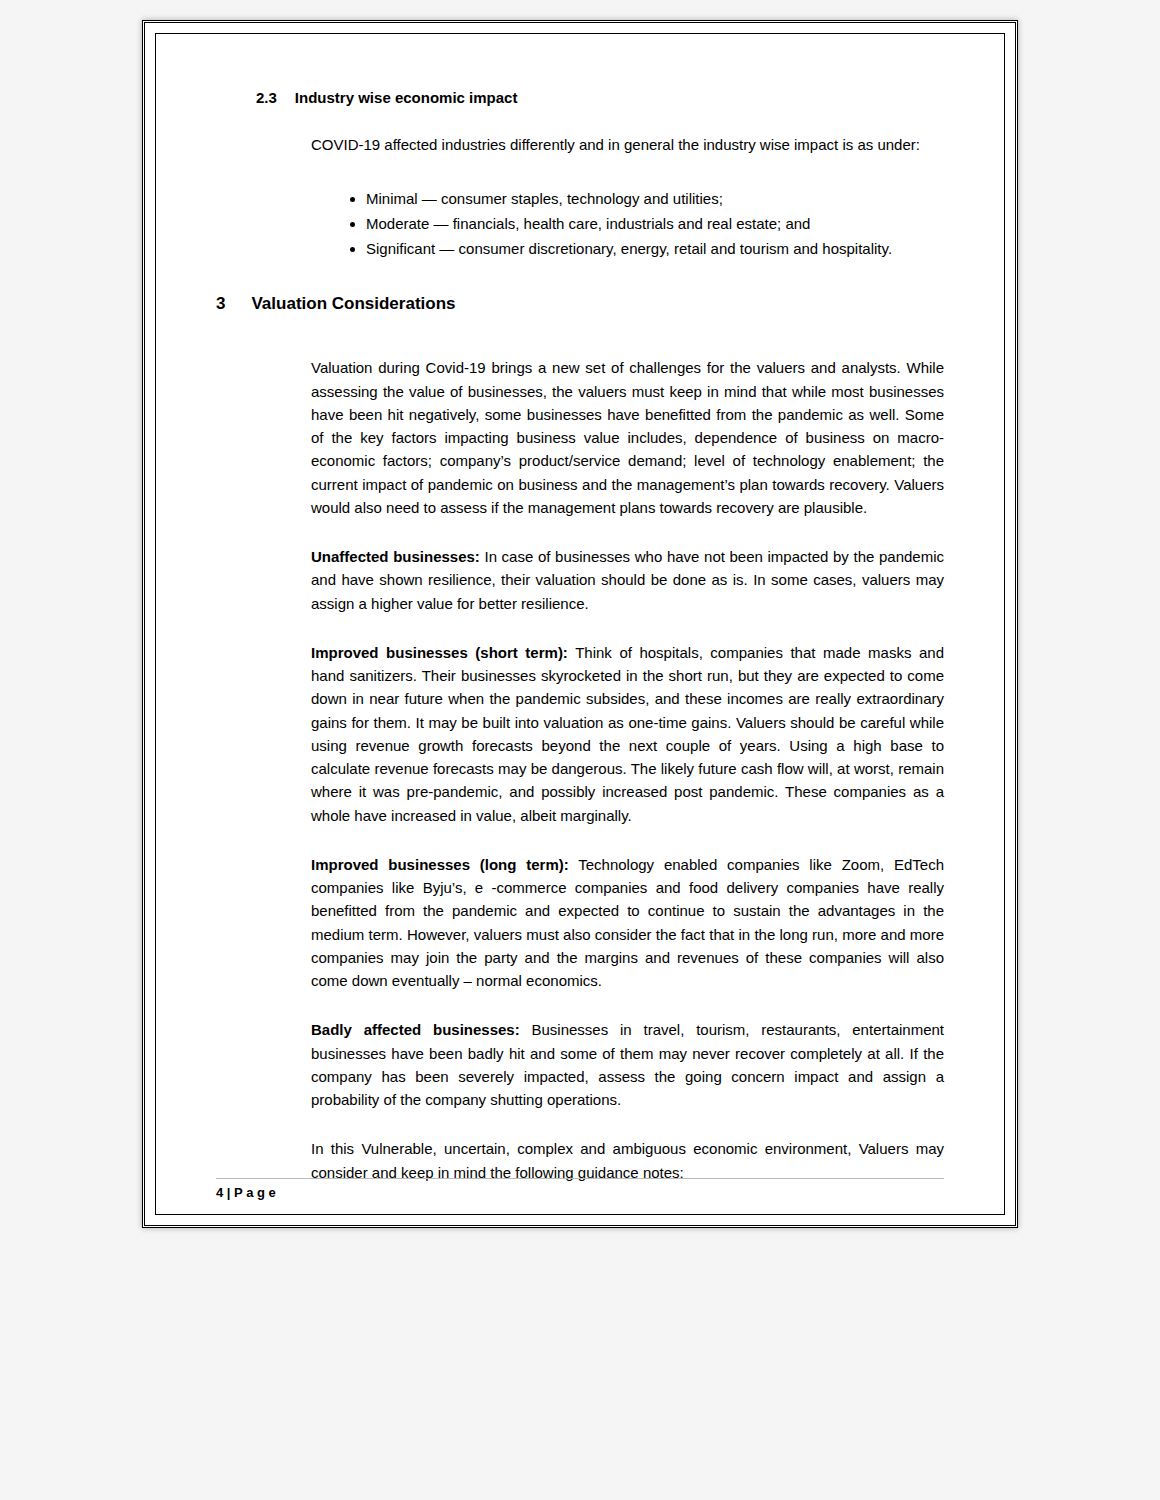2.3
Industry wise economic impact
COVID-19 affected industries differently and in general the industry wise impact is as under:
Minimal — consumer staples, technology and utilities;
Moderate — financials, health care, industrials and real estate; and
Significant — consumer discretionary, energy, retail and tourism and hospitality.
3 Valuation Considerations
Valuation during Covid-19 brings a new set of challenges for the valuers and analysts. While assessing the value of businesses, the valuers must keep in mind that while most businesses have been hit negatively, some businesses have benefitted from the pandemic as well. Some of the key factors impacting business value includes, dependence of business on macro-economic factors; company’s product/service demand; level of technology enablement; the current impact of pandemic on business and the management’s plan towards recovery. Valuers would also need to assess if the management plans towards recovery are plausible.
Unaffected businesses: In case of businesses who have not been impacted by the pandemic and have shown resilience, their valuation should be done as is. In some cases, valuers may assign a higher value for better resilience.
Improved businesses (short term): Think of hospitals, companies that made masks and hand sanitizers. Their businesses skyrocketed in the short run, but they are expected to come down in near future when the pandemic subsides, and these incomes are really extraordinary gains for them. It may be built into valuation as one-time gains. Valuers should be careful while using revenue growth forecasts beyond the next couple of years. Using a high base to calculate revenue forecasts may be dangerous. The likely future cash flow will, at worst, remain where it was pre-pandemic, and possibly increased post pandemic. These companies as a whole have increased in value, albeit marginally.
Improved businesses (long term): Technology enabled companies like Zoom, EdTech companies like Byju’s, e -commerce companies and food delivery companies have really benefitted from the pandemic and expected to continue to sustain the advantages in the medium term. However, valuers must also consider the fact that in the long run, more and more companies may join the party and the margins and revenues of these companies will also come down eventually – normal economics.
Badly affected businesses: Businesses in travel, tourism, restaurants, entertainment businesses have been badly hit and some of them may never recover completely at all. If the company has been severely impacted, assess the going concern impact and assign a probability of the company shutting operations.
In this Vulnerable, uncertain, complex and ambiguous economic environment, Valuers may consider and keep in mind the following guidance notes:
4 | P a g e